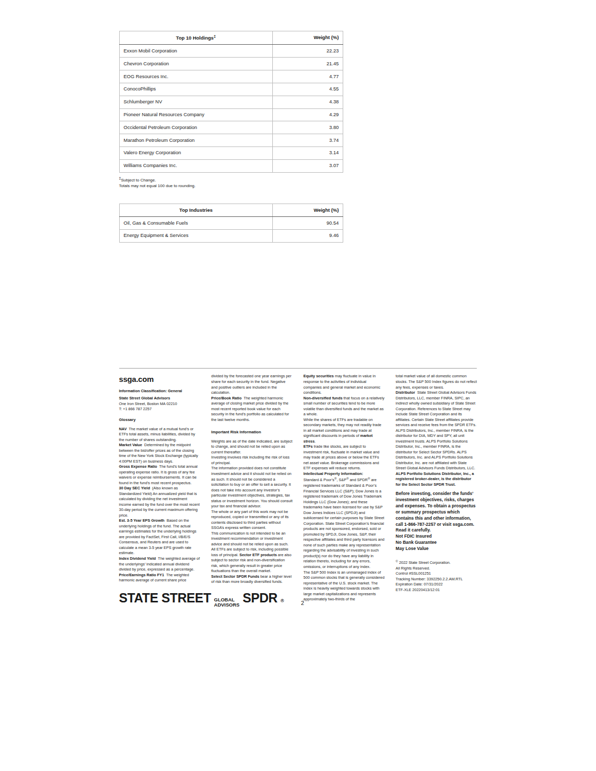| Top 10 Holdings ‡ | Weight (%) |
| --- | --- |
| Exxon Mobil Corporation | 22.23 |
| Chevron Corporation | 21.45 |
| EOG Resources Inc. | 4.77 |
| ConocoPhillips | 4.55 |
| Schlumberger NV | 4.38 |
| Pioneer Natural Resources Company | 4.29 |
| Occidental Petroleum Corporation | 3.80 |
| Marathon Petroleum Corporation | 3.74 |
| Valero Energy Corporation | 3.14 |
| Williams Companies Inc. | 3.07 |
‡Subject to Change.
Totals may not equal 100 due to rounding.
| Top Industries | Weight (%) |
| --- | --- |
| Oil, Gas & Consumable Fuels | 90.54 |
| Energy Equipment & Services | 9.46 |
ssga.com
Information Classification: General
State Street Global Advisors
One Iron Street, Boston MA 02210
T: +1 866 787 2257
Glossary
NAV The market value of a mutual fund’s or ETFs total assets, minus liabilities, divided by the number of shares outstanding.
Market Value Determined by the midpoint between the bid/offer prices as of the closing time of the New York Stock Exchange (typically 4:00PM EST) on business days.
Gross Expense Ratio The fund’s total annual operating expense ratio. It is gross of any fee waivers or expense reimbursements. It can be found in the fund’s most recent prospectus.
30 Day SEC Yield (Also known as Standardized Yield) An annualized yield that is calculated by dividing the net investment income earned by the fund over the most recent 30-day period by the current maximum offering price.
Est. 3-5 Year EPS Growth Based on the underlying holdings of the fund. The actual earnings estimates for the underlying holdings are provided by FactSet, First Call, I/B/E/S Consensus, and Reuters and are used to calculate a mean 3-5 year EPS growth rate estimate.
Index Dividend Yield The weighted average of the underlyings’ indicated annual dividend divided by price, expressed as a percentage.
Price/Earnings Ratio FY1 The weighted harmonic average of current share price
divided by the forecasted one year earnings per share for each security in the fund. Negative and positive outliers are included in the calculation.
Price/Book Ratio The weighted harmonic average of closing market price divided by the most recent reported book value for each security in the fund’s portfolio as calculated for the last twelve months.
Important Risk Information
Weights are as of the date indicated, are subject to change, and should not be relied upon as current thereafter.
Investing involves risk including the risk of loss of principal.
The information provided does not constitute investment advice and it should not be relied on as such. It should not be considered a solicitation to buy or an offer to sell a security. It does not take into account any investor’s particular investment objectives, strategies, tax status or investment horizon. You should consult your tax and financial advisor.
The whole or any part of this work may not be reproduced, copied or transmitted or any of its contents disclosed to third parties without SSGA’s express written consent.
This communication is not intended to be an investment recommendation or investment advice and should not be relied upon as such. All ETFs are subject to risk, including possible loss of principal. Sector ETF products are also subject to sector risk and non-diversification risk, which generally result in greater price fluctuations than the overall market.
Select Sector SPDR Funds bear a higher level of risk than more broadly diversified funds.
Equity securities may fluctuate in value in response to the activities of individual companies and general market and economic conditions.
Non-diversified funds that focus on a relatively small number of securities tend to be more volatile than diversified funds and the market as a whole.
While the shares of ETFs are tradable on secondary markets, they may not readily trade in all market conditions and may trade at significant discounts in periods of market stress.
ETFs trade like stocks, are subject to investment risk, fluctuate in market value and may trade at prices above or below the ETFs net asset value. Brokerage commissions and ETF expenses will reduce returns.
Intellectual Property Information:
Standard & Poor’s®, S&P® and SPDR® are registered trademarks of Standard & Poor’s Financial Services LLC (S&P); Dow Jones is a registered trademark of Dow Jones Trademark Holdings LLC (Dow Jones); and these trademarks have been licensed for use by S&P Dow Jones Indices LLC (SPDJI) and sublicensed for certain purposes by State Street Corporation. State Street Corporation’s financial products are not sponsored, endorsed, sold or promoted by SPDJI, Dow Jones, S&P, their respective affiliates and third party licensors and none of such parties make any representation regarding the advisability of investing in such product(s) nor do they have any liability in relation thereto, including for any errors, omissions, or interruptions of any index.
The S&P 500 Index is an unmanaged index of 500 common stocks that is generally considered representative of the U.S. stock market. The index is heavily weighted towards stocks with large market capitalizations and represents approximately two-thirds of the
total market value of all domestic common stocks. The S&P 500 Index figures do not reflect any fees, expenses or taxes.
Distributor State Street Global Advisors Funds Distributors, LLC, member FINRA, SIPC, an indirect wholly owned subsidiary of State Street Corporation. References to State Street may include State Street Corporation and its affiliates. Certain State Street affiliates provide services and receive fees from the SPDR ETFs. ALPS Distributors, Inc., member FINRA, is the distributor for DIA, MDY and SPY, all unit investment trusts. ALPS Portfolio Solutions Distributor, Inc., member FINRA, is the distributor for Select Sector SPDRs. ALPS Distributors, Inc. and ALPS Portfolio Solutions Distributor, Inc. are not affiliated with State Street Global Advisors Funds Distributors, LLC.
ALPS Portfolio Solutions Distributor, Inc., a registered broker-dealer, is the distributor for the Select Sector SPDR Trust.
Before investing, consider the funds’ investment objectives, risks, charges and expenses. To obtain a prospectus or summary prospectus which contains this and other information, call 1-866-787-2257 or visit ssga.com. Read it carefully.
Not FDIC Insured
No Bank Guarantee
May Lose Value
© 2022 State Street Corporation.
All Rights Reserved.
Control #SSL001251
Tracking Number: 3392250.2.2.AM.RTL
Expiration Date: 07/31/2022
ETF-XLE 20220413/12:01
STATE STREET GLOBAL
ADVISORS SPDR ®
2